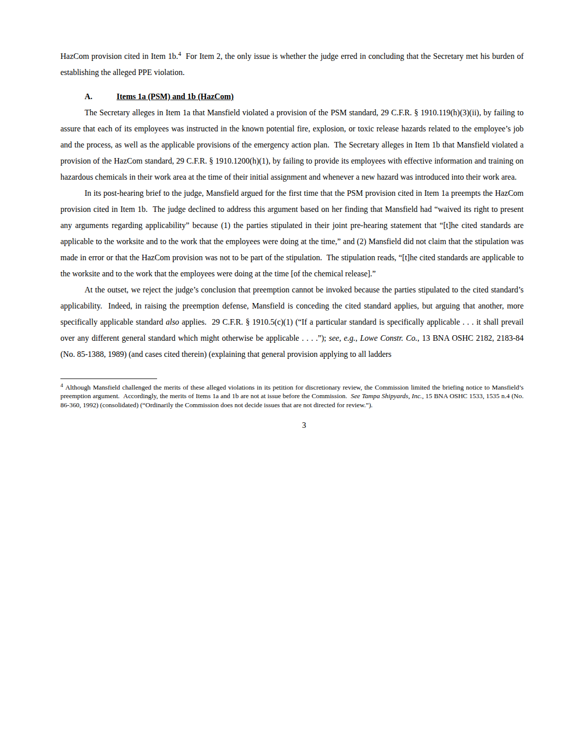HazCom provision cited in Item 1b.4 For Item 2, the only issue is whether the judge erred in concluding that the Secretary met his burden of establishing the alleged PPE violation.
A. Items 1a (PSM) and 1b (HazCom)
The Secretary alleges in Item 1a that Mansfield violated a provision of the PSM standard, 29 C.F.R. § 1910.119(h)(3)(ii), by failing to assure that each of its employees was instructed in the known potential fire, explosion, or toxic release hazards related to the employee’s job and the process, as well as the applicable provisions of the emergency action plan. The Secretary alleges in Item 1b that Mansfield violated a provision of the HazCom standard, 29 C.F.R. § 1910.1200(h)(1), by failing to provide its employees with effective information and training on hazardous chemicals in their work area at the time of their initial assignment and whenever a new hazard was introduced into their work area.
In its post-hearing brief to the judge, Mansfield argued for the first time that the PSM provision cited in Item 1a preempts the HazCom provision cited in Item 1b. The judge declined to address this argument based on her finding that Mansfield had “waived its right to present any arguments regarding applicability” because (1) the parties stipulated in their joint pre-hearing statement that “[t]he cited standards are applicable to the worksite and to the work that the employees were doing at the time,” and (2) Mansfield did not claim that the stipulation was made in error or that the HazCom provision was not to be part of the stipulation. The stipulation reads, “[t]he cited standards are applicable to the worksite and to the work that the employees were doing at the time [of the chemical release].”
At the outset, we reject the judge’s conclusion that preemption cannot be invoked because the parties stipulated to the cited standard’s applicability. Indeed, in raising the preemption defense, Mansfield is conceding the cited standard applies, but arguing that another, more specifically applicable standard also applies. 29 C.F.R. § 1910.5(c)(1) (“If a particular standard is specifically applicable . . . it shall prevail over any different general standard which might otherwise be applicable . . . .”); see, e.g., Lowe Constr. Co., 13 BNA OSHC 2182, 2183-84 (No. 85-1388, 1989) (and cases cited therein) (explaining that general provision applying to all ladders
4 Although Mansfield challenged the merits of these alleged violations in its petition for discretionary review, the Commission limited the briefing notice to Mansfield’s preemption argument. Accordingly, the merits of Items 1a and 1b are not at issue before the Commission. See Tampa Shipyards, Inc., 15 BNA OSHC 1533, 1535 n.4 (No. 86-360, 1992) (consolidated) (“Ordinarily the Commission does not decide issues that are not directed for review.”).
3